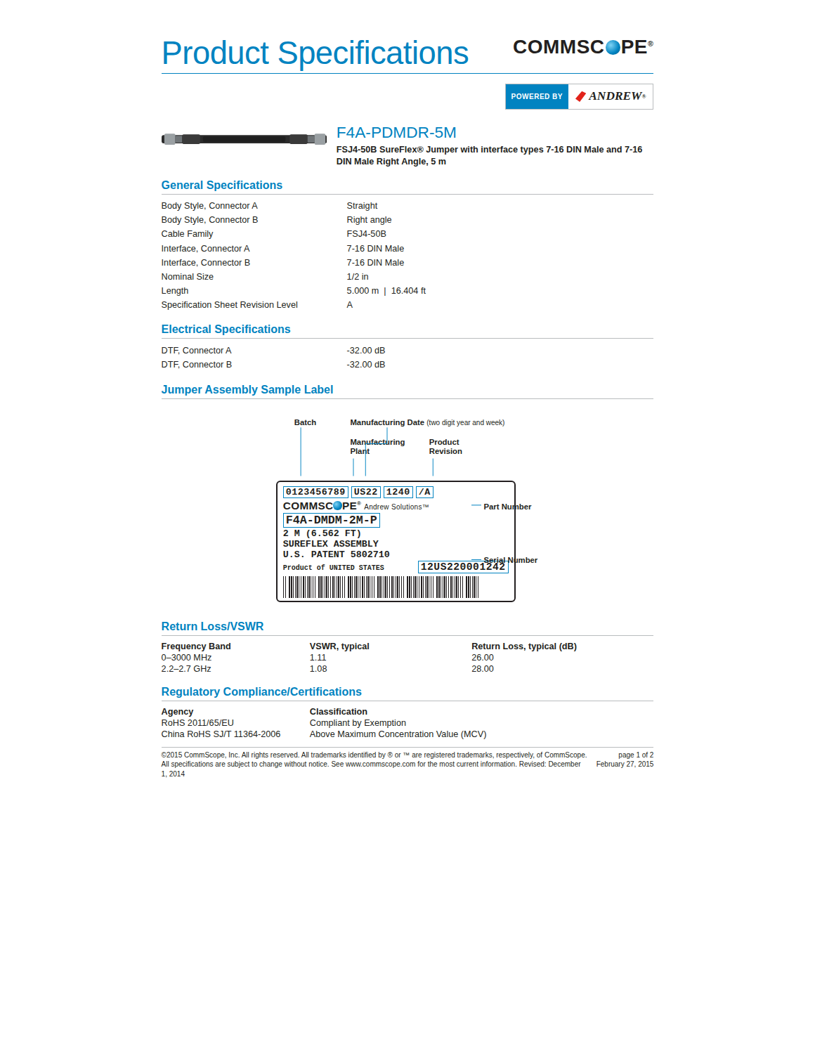Product Specifications
COMMSC PE®
POWERED BY
ANDREW®
F4A-PDMDR-5M
FSJ4-50B SureFlex® Jumper with interface types 7-16 DIN Male and 7-16 DIN Male Right Angle, 5 m
General Specifications
| Body Style, Connector A | Straight |
| Body Style, Connector B | Right angle |
| Cable Family | FSJ4-50B |
| Interface, Connector A | 7-16 DIN Male |
| Interface, Connector B | 7-16 DIN Male |
| Nominal Size | 1/2 in |
| Length | 5.000 m / 16.404 ft |
| Specification Sheet Revision Level | A |
Electrical Specifications
| DTF, Connector A | -32.00 dB |
| DTF, Connector B | -32.00 dB |
Jumper Assembly Sample Label
Batch
Manufacturing Date (two digit year and week)
Manufacturing
Plant
Product
Revision
0123456789 US22 1240 /A
COMMSC PE® Andrew Solutions™
F4A-DMDM-2M-P
2 M (6.562 FT)
SUREFLEX ASSEMBLY
U.S. PATENT 5802710
Product of UNITED STATES
12US220001242
Part Number
Serial Number
Return Loss/VSWR
| Frequency Band | VSWR, typical | Return Loss, typical (dB) |
| --- | --- | --- |
| 0–3000 MHz | 1.11 | 26.00 |
| 2.2–2.7 GHz | 1.08 | 28.00 |
Regulatory Compliance/Certifications
| Agency | Classification |
| --- | --- |
| RoHS 2011/65/EU | Compliant by Exemption |
| China RoHS SJ/T 11364-2006 | Above Maximum Concentration Value (MCV) |
©2015 CommScope, Inc. All rights reserved. All trademarks identified by ® or ™ are registered trademarks, respectively, of CommScope.
All specifications are subject to change without notice. See www.commscope.com for the most current information. Revised: December 1, 2014
page 1 of 2
February 27, 2015